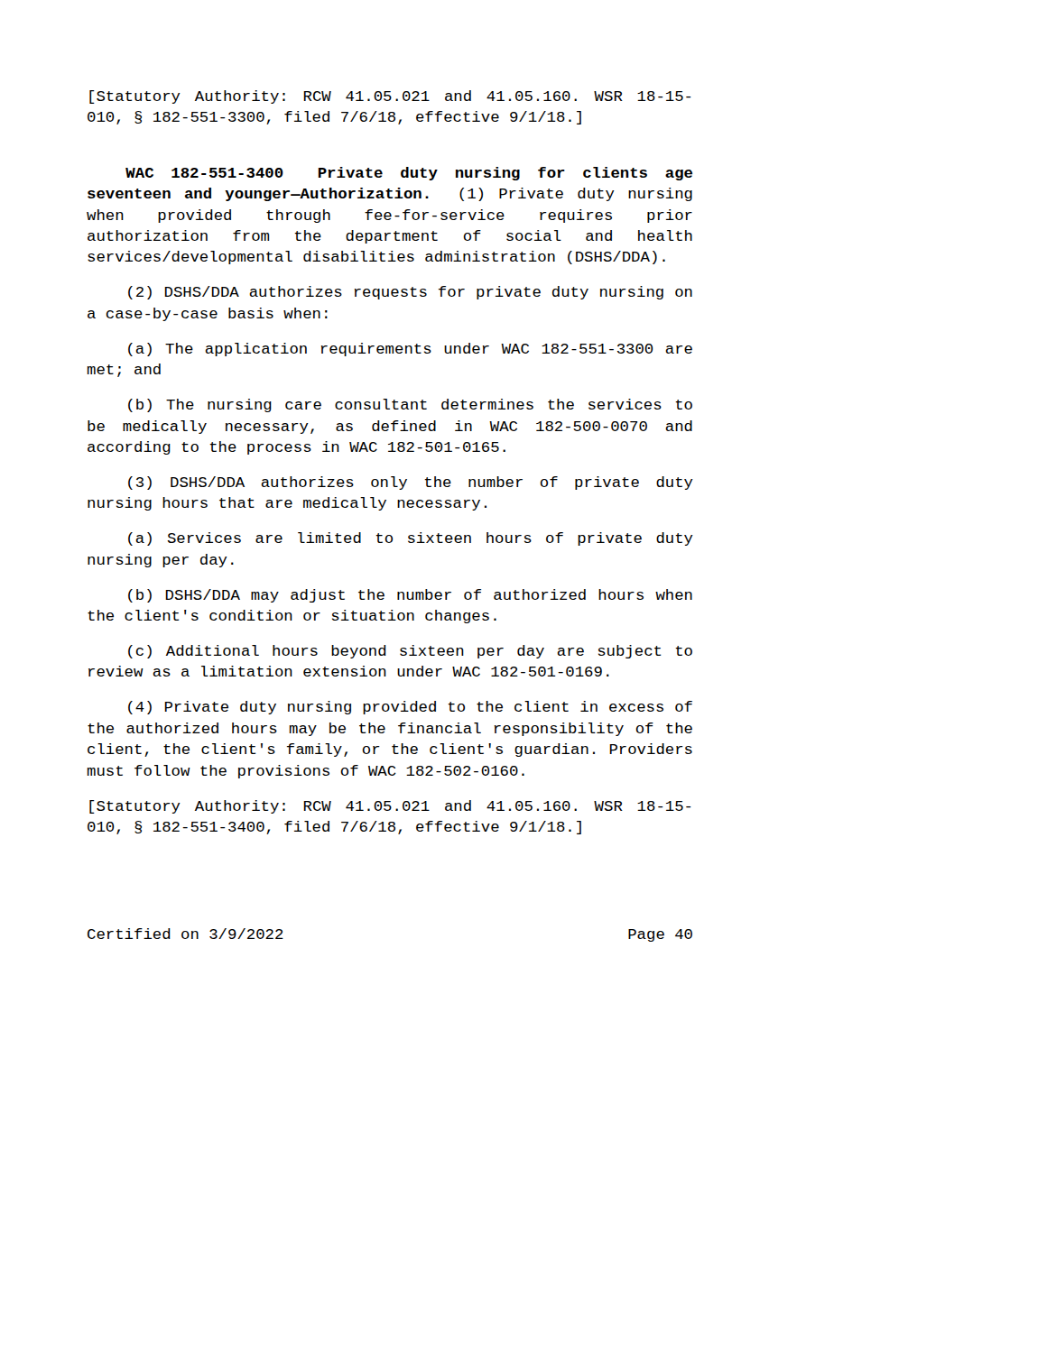[Statutory Authority: RCW 41.05.021 and 41.05.160. WSR 18-15-010, § 182-551-3300, filed 7/6/18, effective 9/1/18.]
WAC 182-551-3400 Private duty nursing for clients age seventeen and younger—Authorization. (1) Private duty nursing when provided through fee-for-service requires prior authorization from the department of social and health services/developmental disabilities administration (DSHS/DDA).
(2) DSHS/DDA authorizes requests for private duty nursing on a case-by-case basis when:
(a) The application requirements under WAC 182-551-3300 are met; and
(b) The nursing care consultant determines the services to be medically necessary, as defined in WAC 182-500-0070 and according to the process in WAC 182-501-0165.
(3) DSHS/DDA authorizes only the number of private duty nursing hours that are medically necessary.
(a) Services are limited to sixteen hours of private duty nursing per day.
(b) DSHS/DDA may adjust the number of authorized hours when the client's condition or situation changes.
(c) Additional hours beyond sixteen per day are subject to review as a limitation extension under WAC 182-501-0169.
(4) Private duty nursing provided to the client in excess of the authorized hours may be the financial responsibility of the client, the client's family, or the client's guardian. Providers must follow the provisions of WAC 182-502-0160.
[Statutory Authority: RCW 41.05.021 and 41.05.160. WSR 18-15-010, § 182-551-3400, filed 7/6/18, effective 9/1/18.]
Certified on 3/9/2022 Page 40